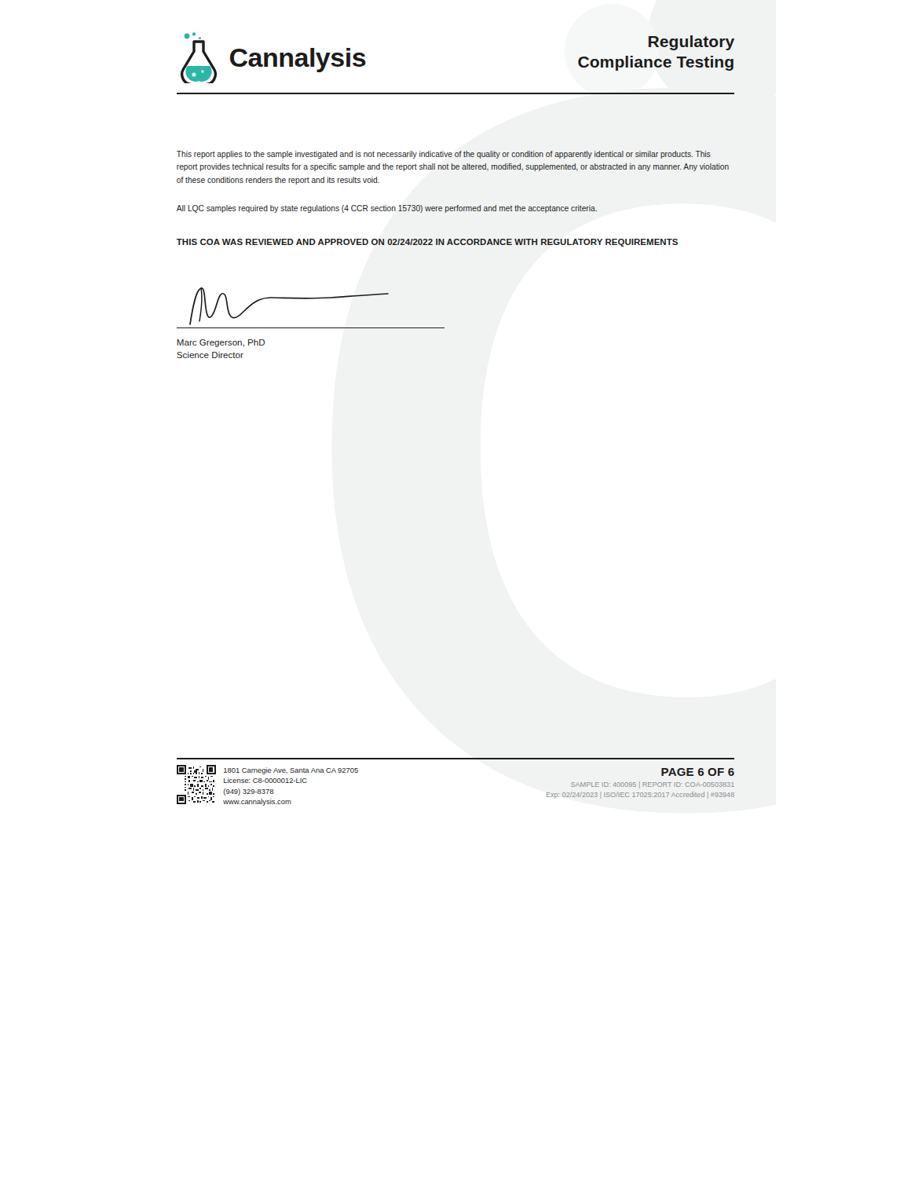C
Cannalysis
Regulatory
Compliance Testing
This report applies to the sample investigated and is not necessarily indicative of the quality or condition of apparently identical or similar products. This report provides technical results for a specific sample and the report shall not be altered, modified, supplemented, or abstracted in any manner. Any violation of these conditions renders the report and its results void.
All LQC samples required by state regulations (4 CCR section 15730) were performed and met the acceptance criteria.
THIS COA WAS REVIEWED AND APPROVED ON 02/24/2022 IN ACCORDANCE WITH REGULATORY REQUIREMENTS
Marc Gregerson, PhD
Science Director
1801 Carnegie Ave, Santa Ana CA 92705
License: C8-0000012-LIC
(949) 329-8378
www.cannalysis.com
PAGE 6 OF 6
SAMPLE ID: 400095 | REPORT ID: COA-00503831
Exp: 02/24/2023 | ISO/IEC 17025:2017 Accredited | #93948